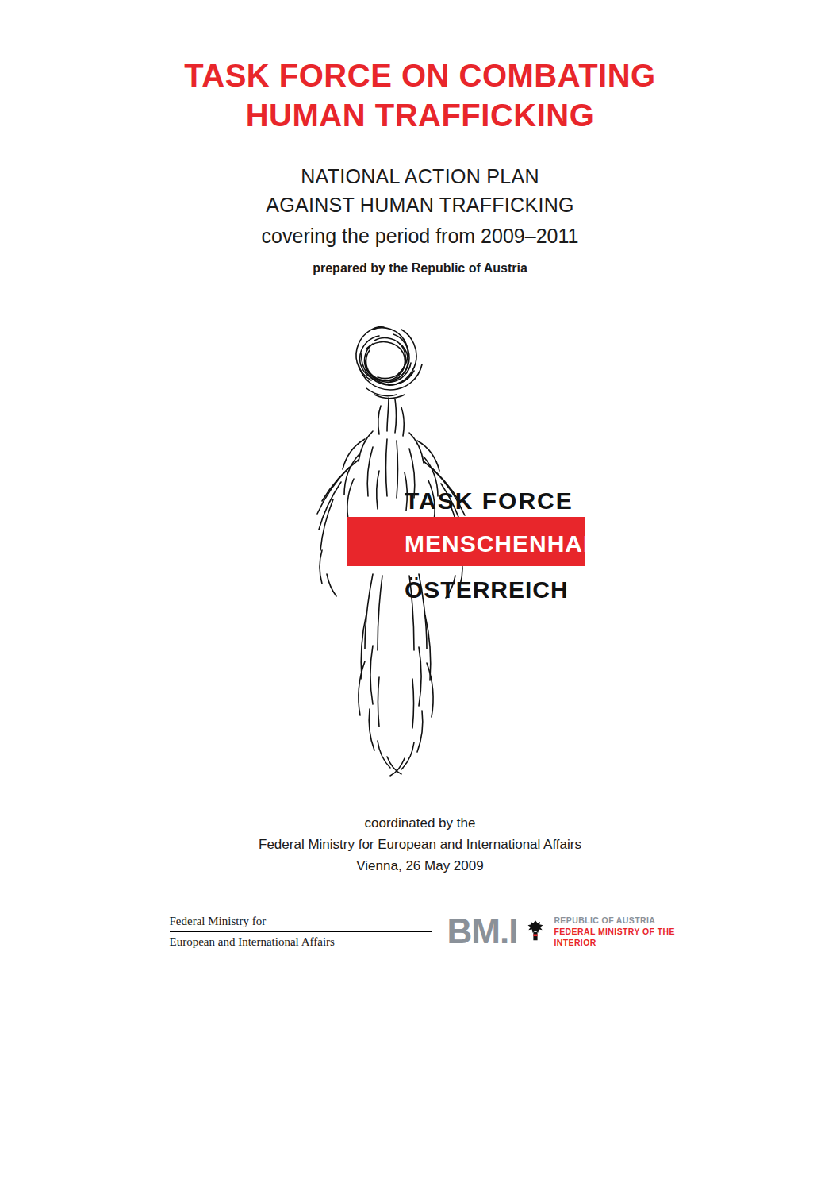Task Force on Combating
Human Trafficking
National Action Plan
against Human Trafficking
covering the period from 2009–2011
prepared by the Republic of Austria
TASK FORCE MENSCHENHANDEL ÖSTERREICH
coordinated by the
Federal Ministry for European and International Affairs
Vienna, 26 May 2009
Federal Ministry for
European and International Affairs
BM. I
REPUBLIC OF AUSTRIA
FEDERAL MINISTRY OF THE INTERIOR